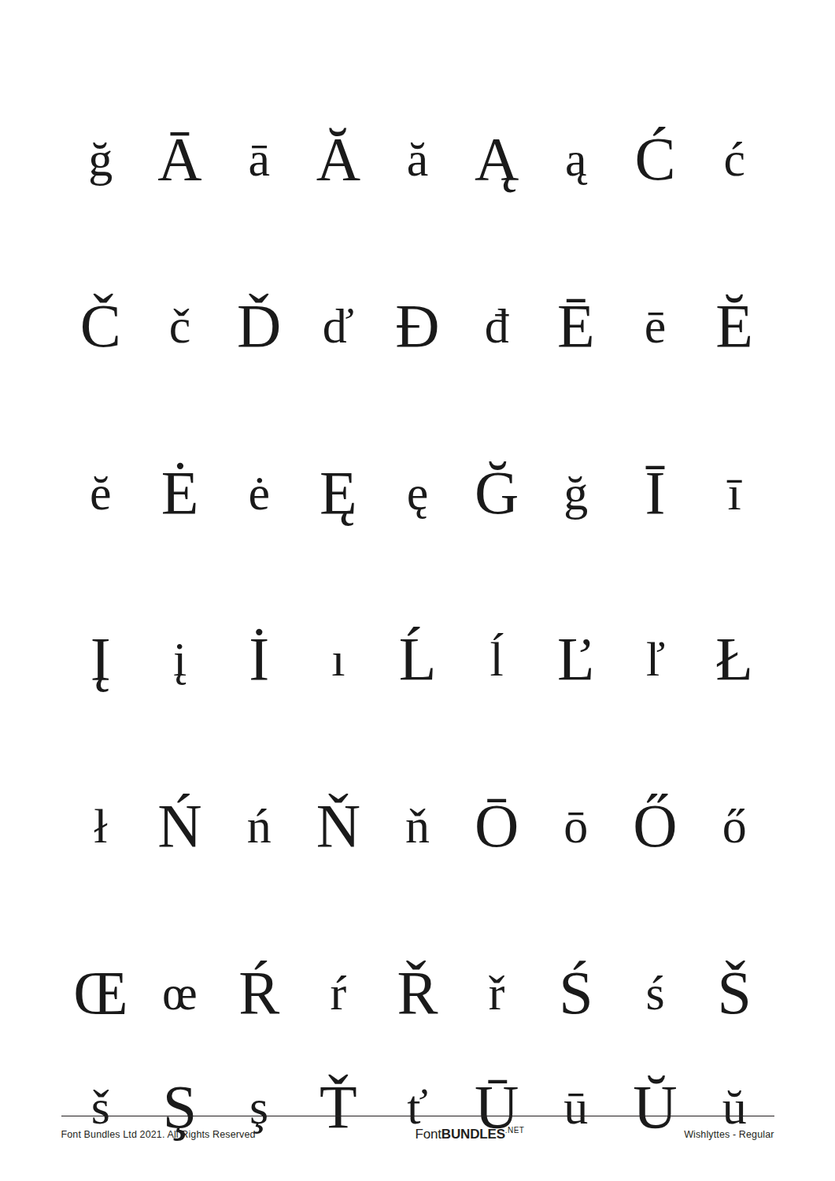ğ
Ā
ā
Ă
ă
Ą
ą
Ć
ć
Č
č
Ď
ď
Đ
đ
Ē
ē
Ĕ
ĕ
Ė
ė
Ę
ę
Ğ
ğ
Ī
ī
Į
į
İ
ı
Ĺ
ĺ
Ľ
ľ
Ł
ł
Ń
ń
Ň
ň
Ō
ō
Ő
ő
Œ
œ
Ŕ
ŕ
Ř
ř
Ś
ś
Š
š
Ş
ş
Ť
ť
Ū
ū
Ŭ
ŭ
Font Bundles Ltd 2021. All Rights Reserved
FontBUNDLES.NET
Wishlyttes - Regular